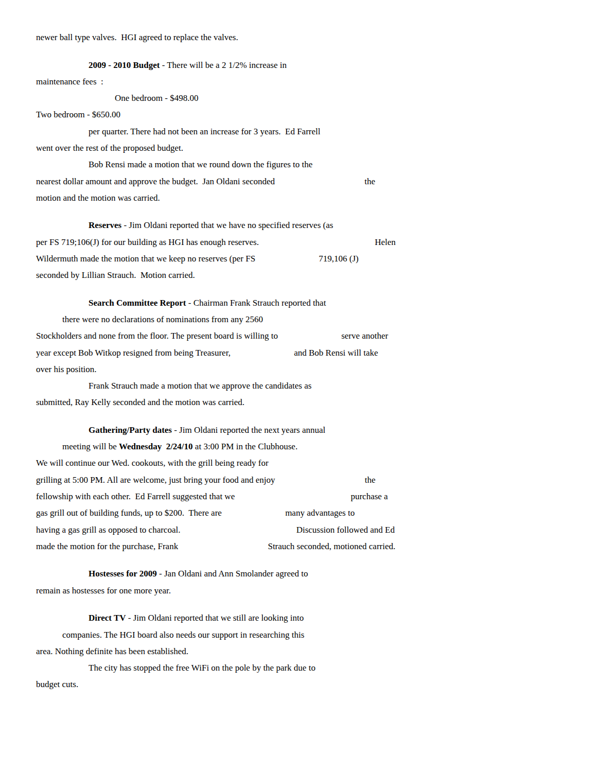newer ball type valves. HGI agreed to replace the valves.
2009 - 2010 Budget - There will be a 2 1/2% increase in
maintenance fees :
One bedroom - $498.00
Two bedroom - $650.00
per quarter. There had not been an increase for 3 years. Ed Farrell
went over the rest of the proposed budget.
Bob Rensi made a motion that we round down the figures to the
nearest dollar amount and approve the budget. Jan Oldani seconded the
motion and the motion was carried.
Reserves - Jim Oldani reported that we have no specified reserves (as
per FS 719;106(J) for our building as HGI has enough reserves. Helen
Wildermuth made the motion that we keep no reserves (per FS 719,106 (J)
seconded by Lillian Strauch. Motion carried.
Search Committee Report - Chairman Frank Strauch reported that
there were no declarations of nominations from any 2560
Stockholders and none from the floor. The present board is willing to serve another
year except Bob Witkop resigned from being Treasurer, and Bob Rensi will take
over his position.
Frank Strauch made a motion that we approve the candidates as
submitted, Ray Kelly seconded and the motion was carried.
Gathering/Party dates - Jim Oldani reported the next years annual
meeting will be Wednesday 2/24/10 at 3:00 PM in the Clubhouse.
We will continue our Wed. cookouts, with the grill being ready for
grilling at 5:00 PM. All are welcome, just bring your food and enjoy the
fellowship with each other. Ed Farrell suggested that we purchase a
gas grill out of building funds, up to $200. There are many advantages to
having a gas grill as opposed to charcoal. Discussion followed and Ed
made the motion for the purchase, Frank Strauch seconded, motioned carried.
Hostesses for 2009 - Jan Oldani and Ann Smolander agreed to
remain as hostesses for one more year.
Direct TV - Jim Oldani reported that we still are looking into
companies. The HGI board also needs our support in researching this
area. Nothing definite has been established.
The city has stopped the free WiFi on the pole by the park due to
budget cuts.